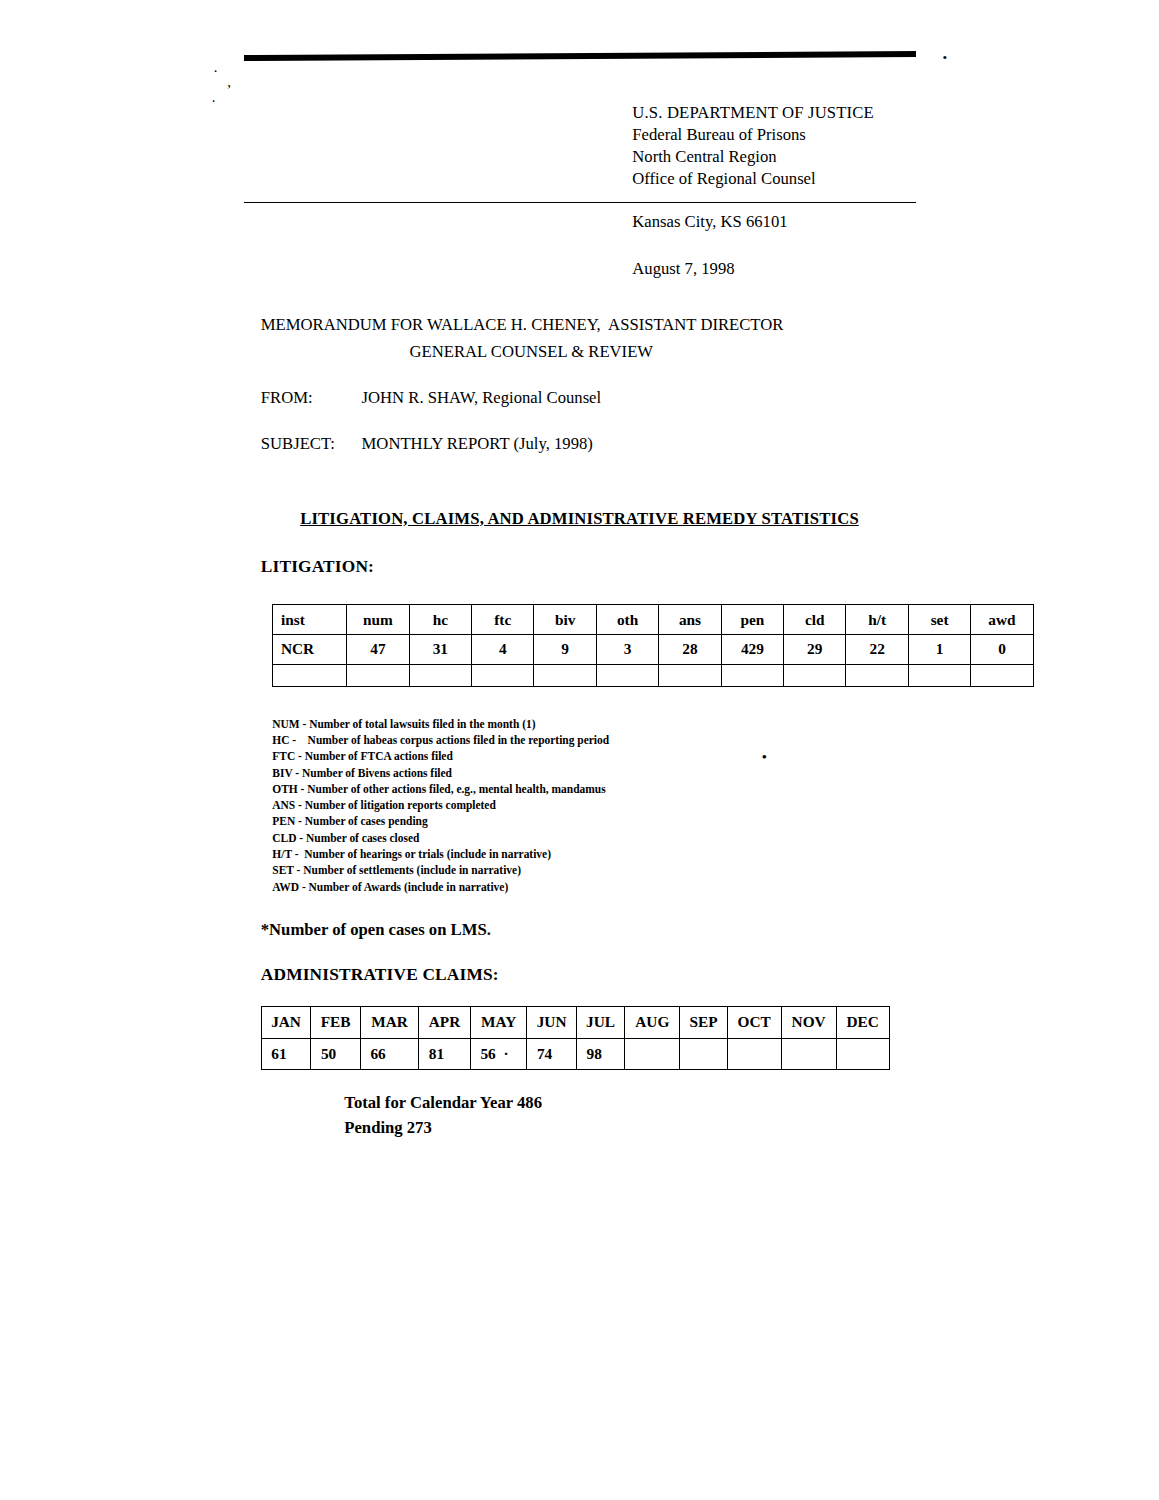.
,
.
•
U.S. DEPARTMENT OF JUSTICE
Federal Bureau of Prisons
North Central Region
Office of Regional Counsel
Kansas City, KS 66101
August 7, 1998
MEMORANDUM FOR WALLACE H. CHENEY, ASSISTANT DIRECTOR GENERAL COUNSEL & REVIEW
FROM: JOHN R. SHAW, Regional Counsel
SUBJECT: MONTHLY REPORT (July, 1998)
LITIGATION, CLAIMS, AND ADMINISTRATIVE REMEDY STATISTICS
LITIGATION:
| inst | num | hc | ftc | biv | oth | ans | pen | cld | h/t | set | awd |
| NCR | 47 | 31 | 4 | 9 | 3 | 28 | 429 | 29 | 22 | 1 | 0 |
NUM - Number of total lawsuits filed in the month (1)
HC - Number of habeas corpus actions filed in the reporting period
FTC - Number of FTCA actions filed•
BIV - Number of Bivens actions filed
OTH - Number of other actions filed, e.g., mental health, mandamus
ANS - Number of litigation reports completed
PEN - Number of cases pending
CLD - Number of cases closed
H/T - Number of hearings or trials (include in narrative)
SET - Number of settlements (include in narrative)
AWD - Number of Awards (include in narrative)
*Number of open cases on LMS.
ADMINISTRATIVE CLAIMS:
| JAN | FEB | MAR | APR | MAY | JUN | JUL | AUG | SEP | OCT | NOV | DEC |
| 61 | 50 | 66 | 81 | 56 · | 74 | 98 | | | | | |
Total for Calendar Year 486
Pending 273